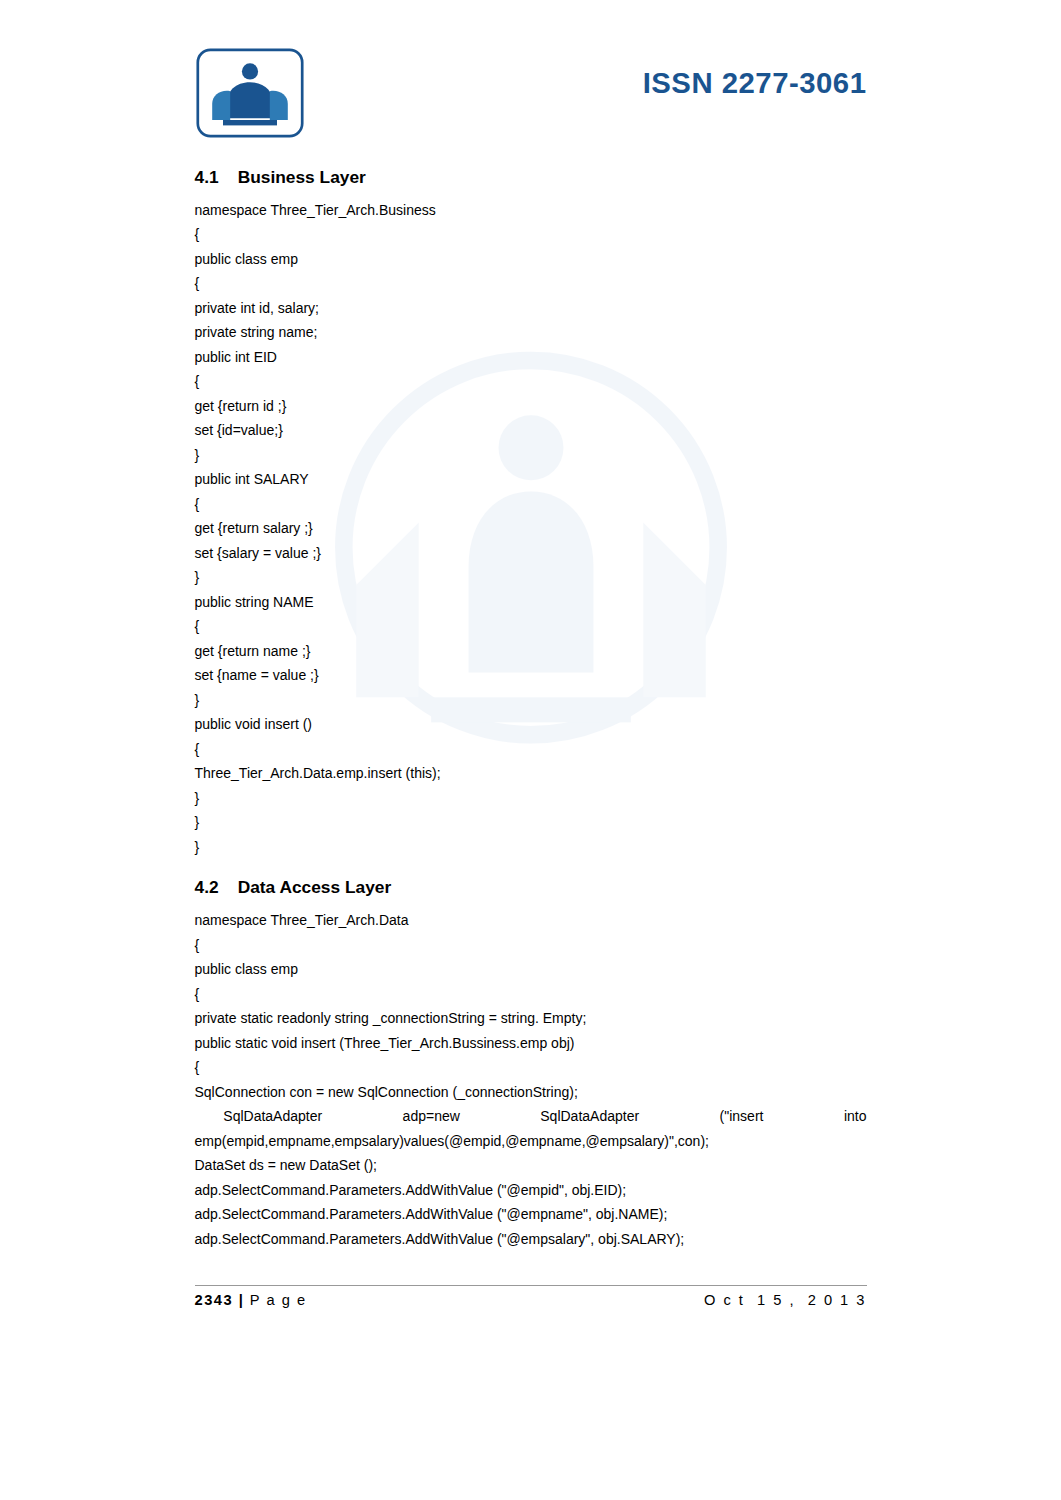ISSN 2277-3061
4.1 Business Layer
namespace Three_Tier_Arch.Business
{
public class emp
{
private int id, salary;
private string name;
public int EID
{
get {return id ;}
set {id=value;}
}
public int SALARY
{
get {return salary ;}
set {salary = value ;}
}
public string NAME
{
get {return name ;}
set {name = value ;}
}
public void insert ()
{
Three_Tier_Arch.Data.emp.insert (this);
}
}
}
4.2 Data Access Layer
namespace Three_Tier_Arch.Data
{
public class emp
{
private static readonly string _connectionString = string. Empty;
public static void insert (Three_Tier_Arch.Bussiness.emp obj)
{
SqlConnection con = new SqlConnection (_connectionString);
SqlDataAdapter adp=new SqlDataAdapter ("insert into
emp(empid,empname,empsalary)values(@empid,@empname,@empsalary)",con);
DataSet ds = new DataSet ();
adp.SelectCommand.Parameters.AddWithValue ("@empid", obj.EID);
adp.SelectCommand.Parameters.AddWithValue ("@empname", obj.NAME);
adp.SelectCommand.Parameters.AddWithValue ("@empsalary", obj.SALARY);
2343 | P a g e
O c t 1 5 , 2 0 1 3